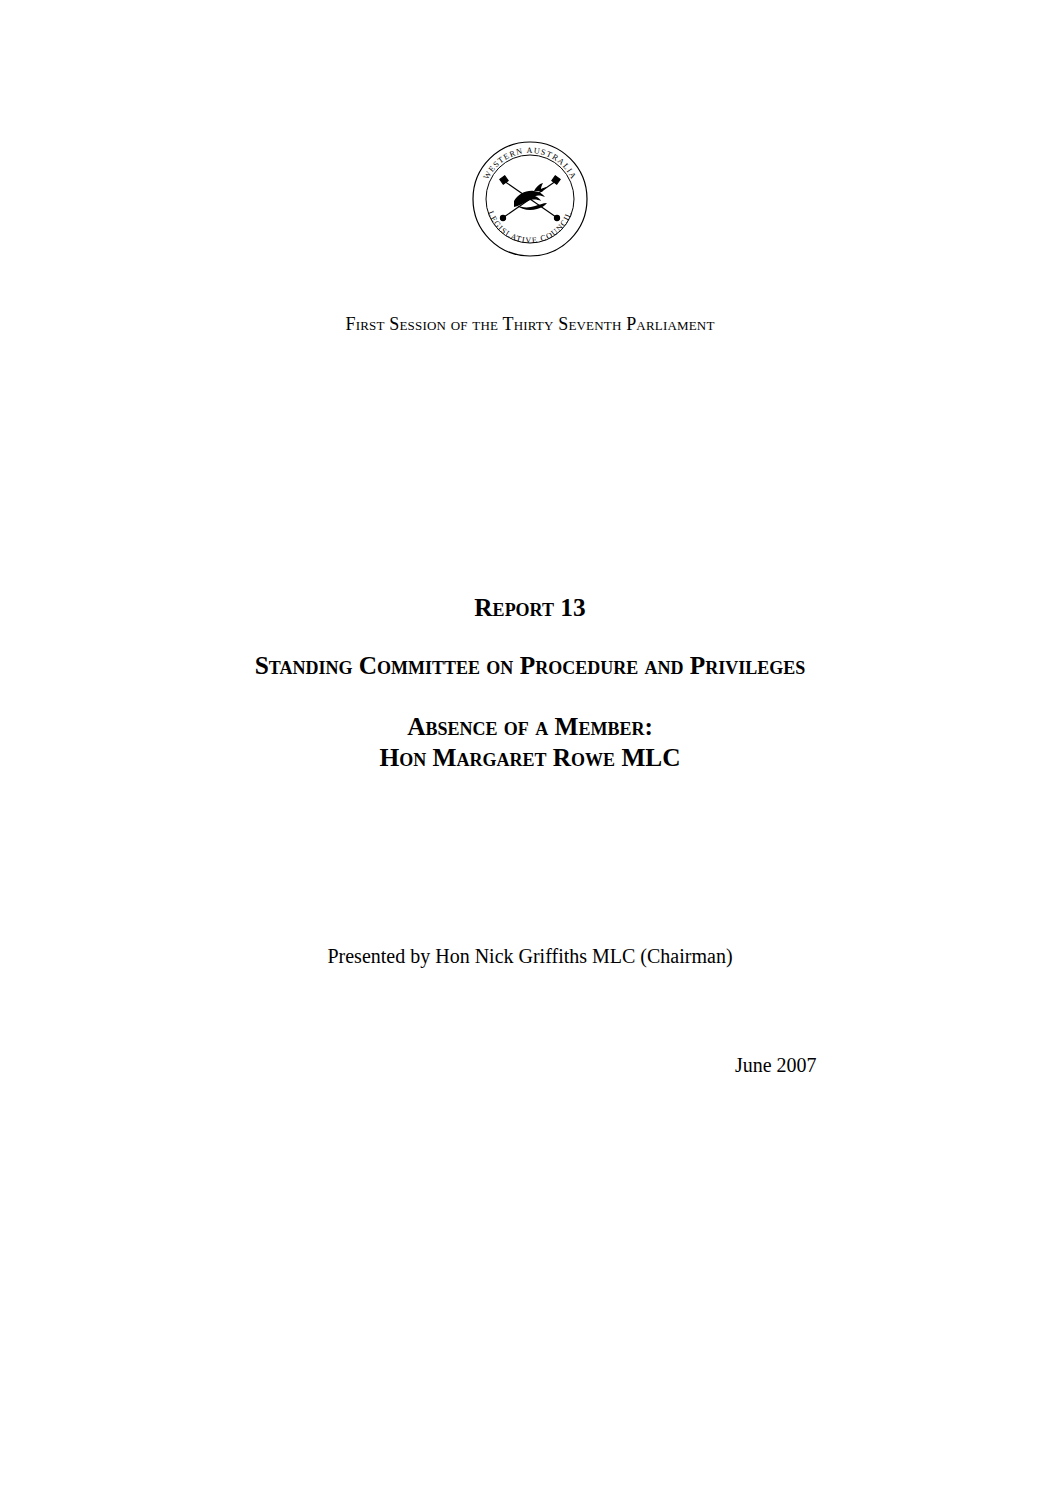WESTERN AUSTRALIA LEGISLATIVE COUNCIL
First Session of the Thirty Seventh Parliament
Report 13
Standing Committee on Procedure and Privileges
Absence of a Member:
Hon Margaret Rowe MLC
Presented by Hon Nick Griffiths MLC (Chairman)
June 2007